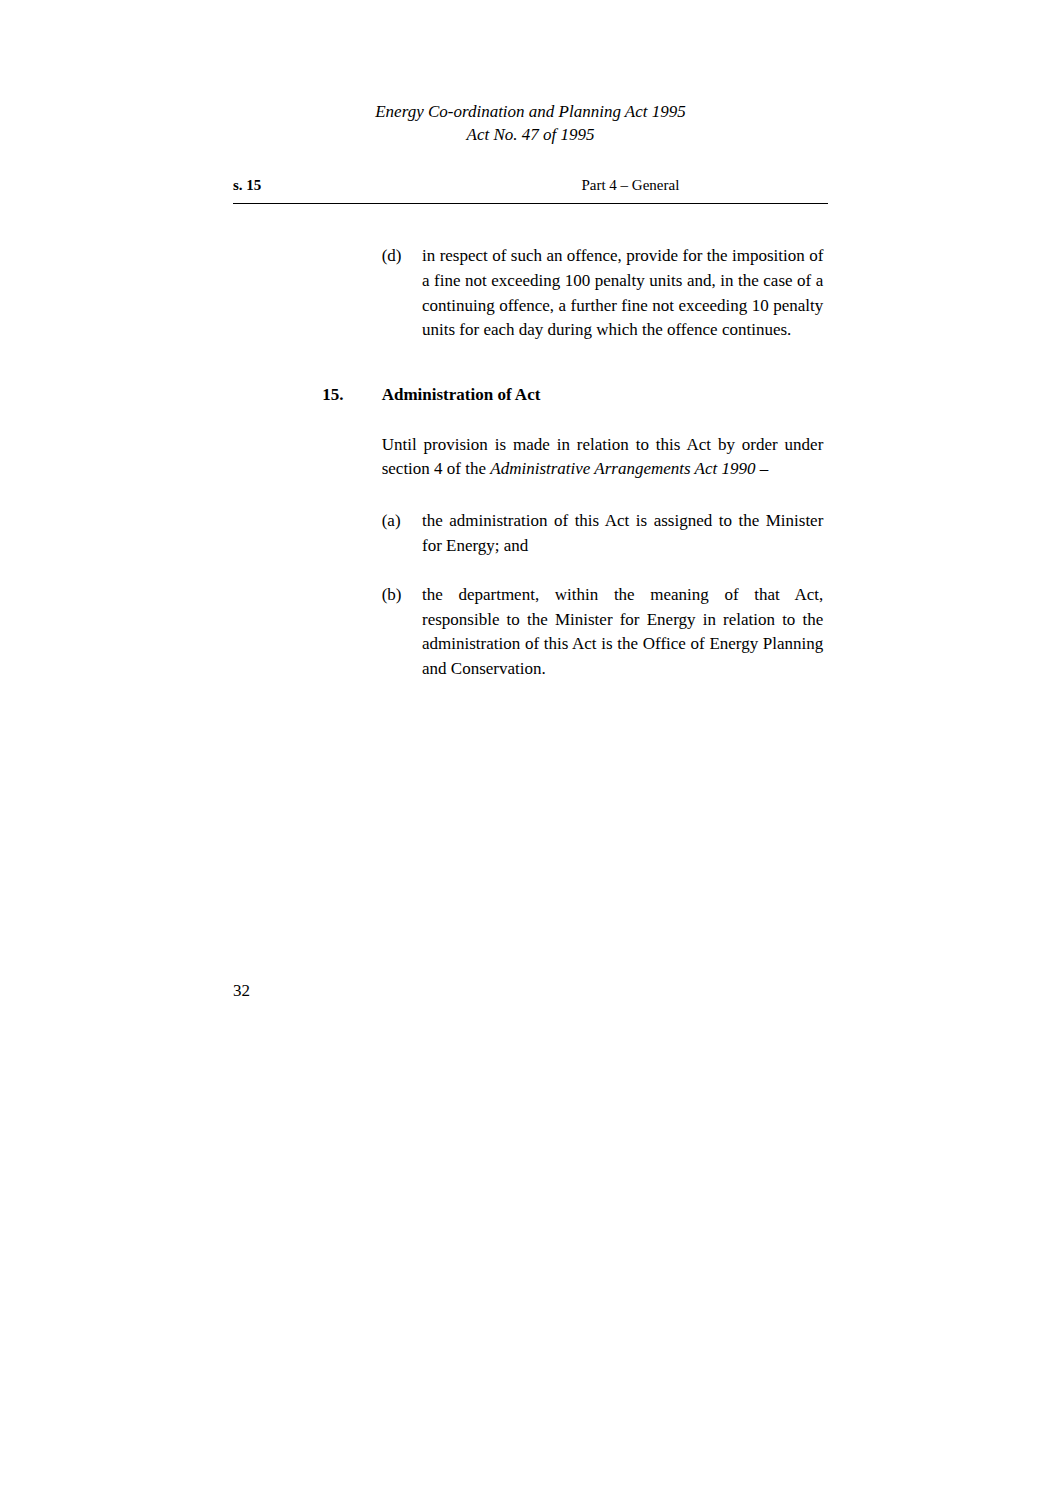Energy Co-ordination and Planning Act 1995 Act No. 47 of 1995
s. 15 Part 4 – General
(d) in respect of such an offence, provide for the imposition of a fine not exceeding 100 penalty units and, in the case of a continuing offence, a further fine not exceeding 10 penalty units for each day during which the offence continues.
15. Administration of Act
Until provision is made in relation to this Act by order under section 4 of the Administrative Arrangements Act 1990 –
(a) the administration of this Act is assigned to the Minister for Energy; and
(b) the department, within the meaning of that Act, responsible to the Minister for Energy in relation to the administration of this Act is the Office of Energy Planning and Conservation.
32